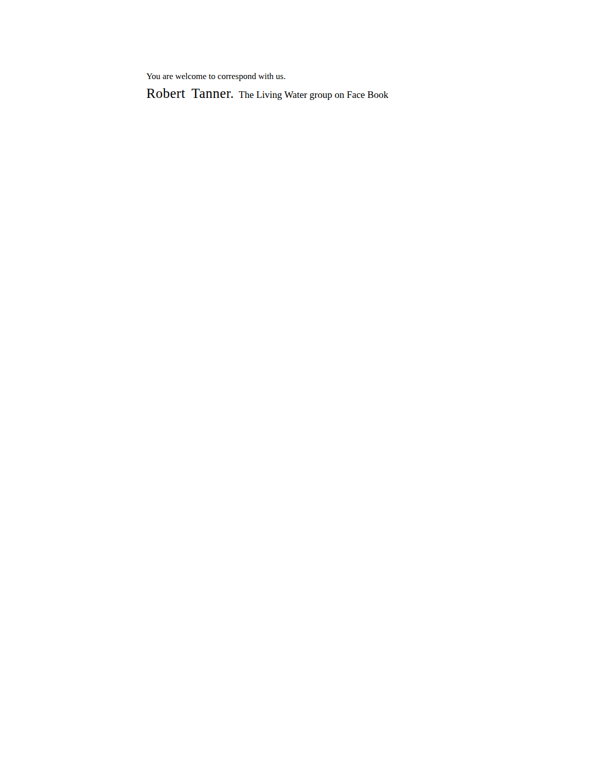You are welcome to correspond with us.
Robert Tanner. The Living Water group on Face Book